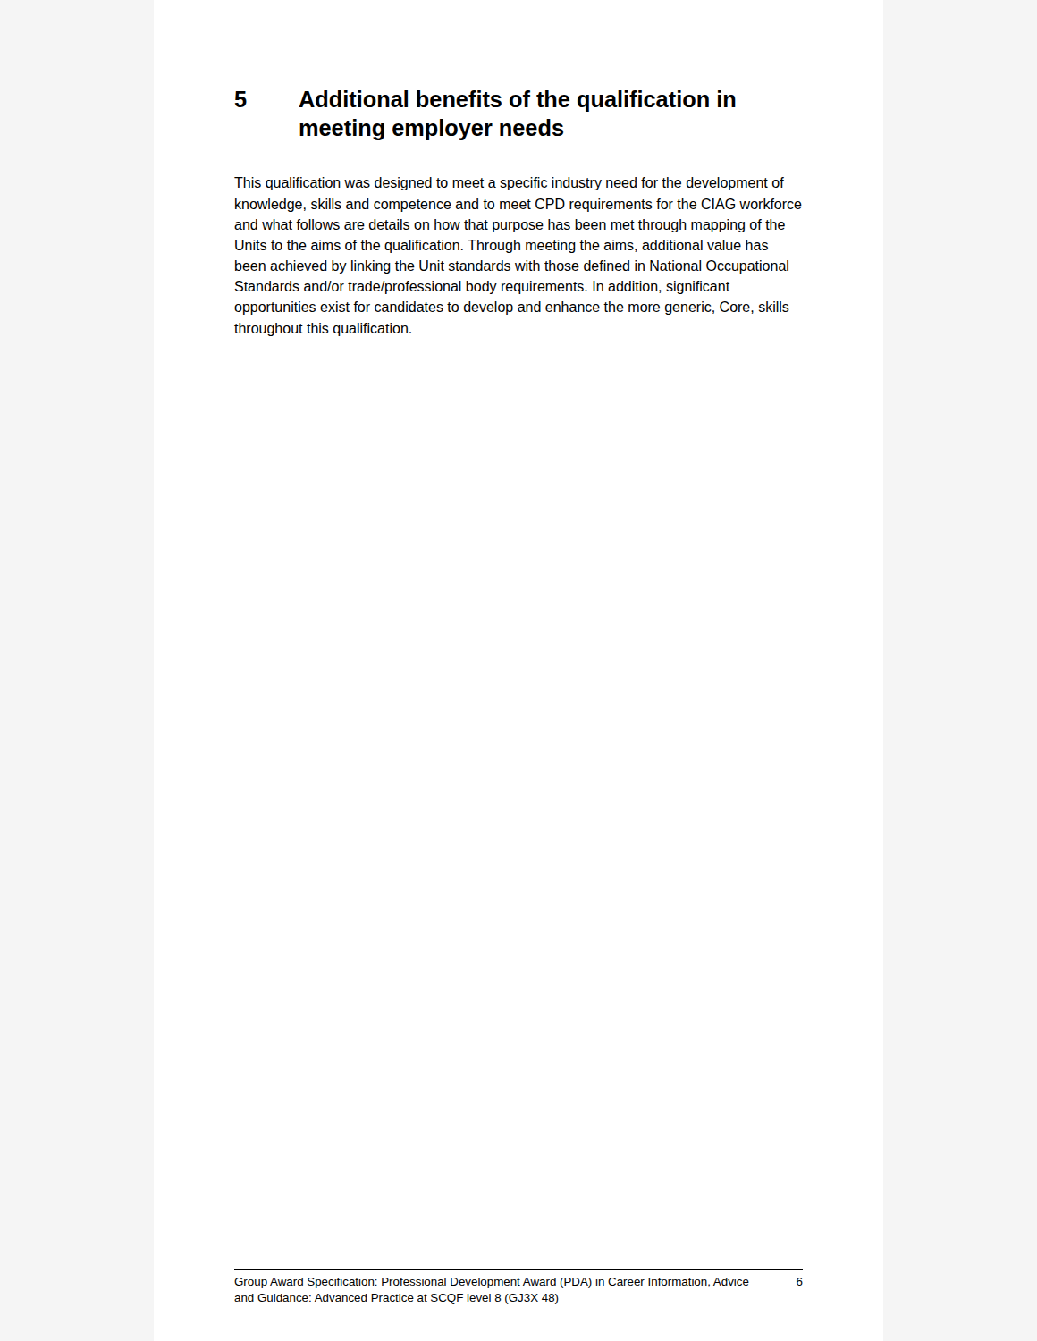5 Additional benefits of the qualification in meeting employer needs
This qualification was designed to meet a specific industry need for the development of knowledge, skills and competence and to meet CPD requirements for the CIAG workforce and what follows are details on how that purpose has been met through mapping of the Units to the aims of the qualification. Through meeting the aims, additional value has been achieved by linking the Unit standards with those defined in National Occupational Standards and/or trade/professional body requirements. In addition, significant opportunities exist for candidates to develop and enhance the more generic, Core, skills throughout this qualification.
Group Award Specification: Professional Development Award (PDA) in Career Information, Advice and Guidance: Advanced Practice at SCQF level 8 (GJ3X 48)
6